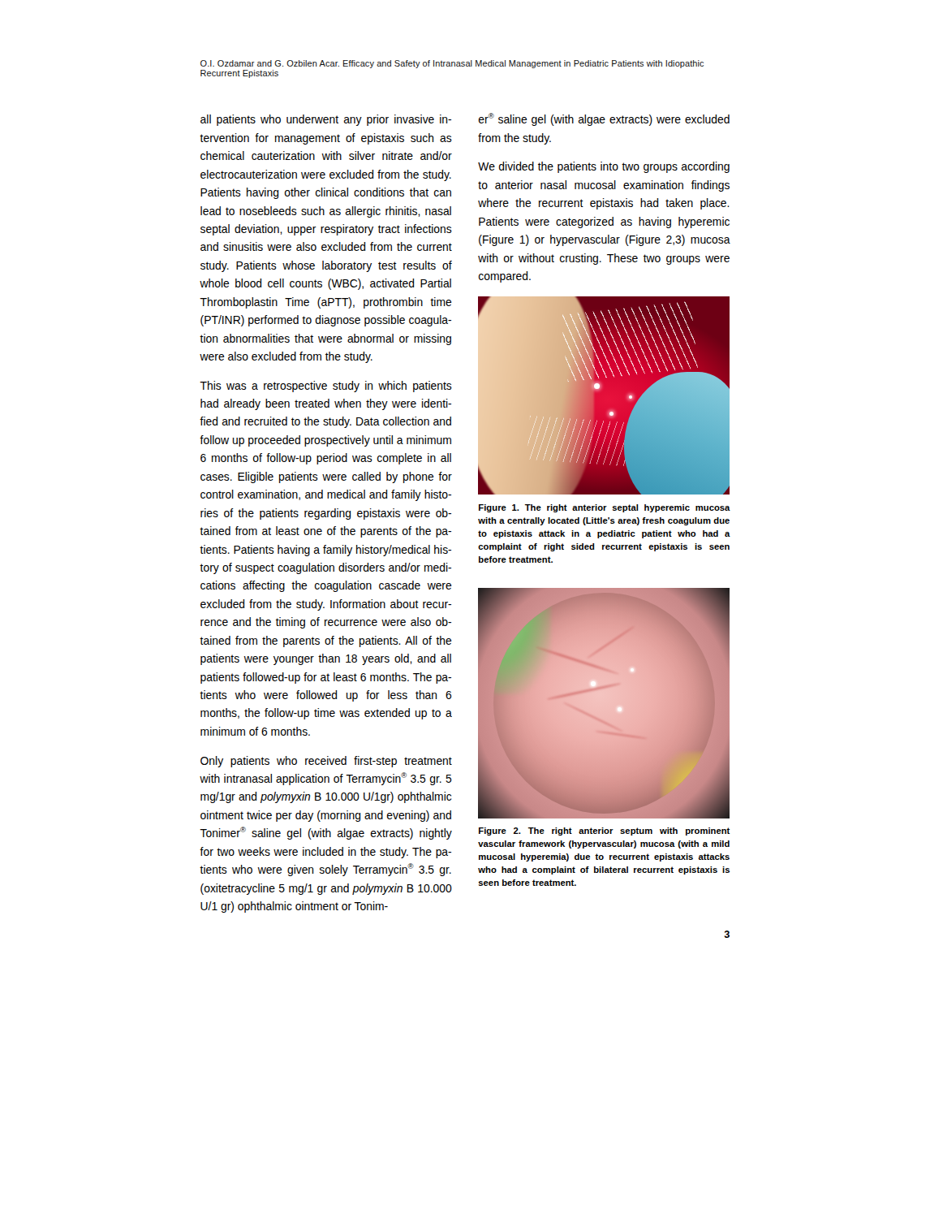O.I. Ozdamar and G. Ozbilen Acar. Efficacy and Safety of Intranasal Medical Management in Pediatric Patients with Idiopathic Recurrent Epistaxis
all patients who underwent any prior invasive intervention for management of epistaxis such as chemical cauterization with silver nitrate and/or electrocauterization were excluded from the study. Patients having other clinical conditions that can lead to nosebleeds such as allergic rhinitis, nasal septal deviation, upper respiratory tract infections and sinusitis were also excluded from the current study. Patients whose laboratory test results of whole blood cell counts (WBC), activated Partial Thromboplastin Time (aPTT), prothrombin time (PT/INR) performed to diagnose possible coagulation abnormalities that were abnormal or missing were also excluded from the study.
This was a retrospective study in which patients had already been treated when they were identified and recruited to the study. Data collection and follow up proceeded prospectively until a minimum 6 months of follow-up period was complete in all cases. Eligible patients were called by phone for control examination, and medical and family histories of the patients regarding epistaxis were obtained from at least one of the parents of the patients. Patients having a family history/medical history of suspect coagulation disorders and/or medications affecting the coagulation cascade were excluded from the study. Information about recurrence and the timing of recurrence were also obtained from the parents of the patients. All of the patients were younger than 18 years old, and all patients followed-up for at least 6 months. The patients who were followed up for less than 6 months, the follow-up time was extended up to a minimum of 6 months.
Only patients who received first-step treatment with intranasal application of Terramycin® 3.5 gr. 5 mg/1gr and polymyxin B 10.000 U/1gr) ophthalmic ointment twice per day (morning and evening) and Tonimer® saline gel (with algae extracts) nightly for two weeks were included in the study. The patients who were given solely Terramycin® 3.5 gr. (oxitetracycline 5 mg/1 gr and polymyxin B 10.000 U/1 gr) ophthalmic ointment or Tonim-
er® saline gel (with algae extracts) were excluded from the study.
We divided the patients into two groups according to anterior nasal mucosal examination findings where the recurrent epistaxis had taken place. Patients were categorized as having hyperemic (Figure 1) or hypervascular (Figure 2,3) mucosa with or without crusting. These two groups were compared.
Figure 1. The right anterior septal hyperemic mucosa with a centrally located (Little's area) fresh coagulum due to epistaxis attack in a pediatric patient who had a complaint of right sided recurrent epistaxis is seen before treatment.
Figure 2. The right anterior septum with prominent vascular framework (hypervascular) mucosa (with a mild mucosal hyperemia) due to recurrent epistaxis attacks who had a complaint of bilateral recurrent epistaxis is seen before treatment.
3